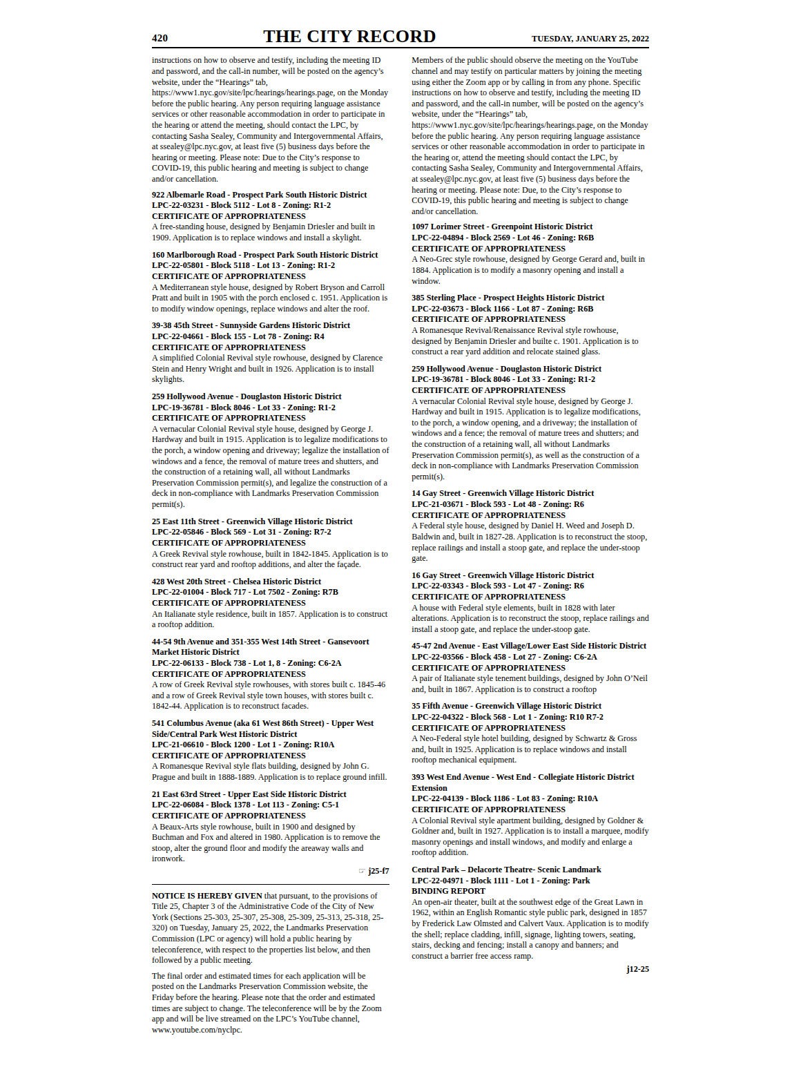420
THE CITY RECORD
TUESDAY, JANUARY 25, 2022
instructions on how to observe and testify, including the meeting ID and password, and the call-in number, will be posted on the agency’s website, under the “Hearings” tab, https://www1.nyc.gov/site/lpc/hearings/hearings.page, on the Monday before the public hearing. Any person requiring language assistance services or other reasonable accommodation in order to participate in the hearing or attend the meeting, should contact the LPC, by contacting Sasha Sealey, Community and Intergovernmental Affairs, at ssealey@lpc.nyc.gov, at least five (5) business days before the hearing or meeting. Please note: Due to the City’s response to COVID-19, this public hearing and meeting is subject to change and/or cancellation.
922 Albemarle Road - Prospect Park South Historic District
LPC-22-03231 - Block 5112 - Lot 8 - Zoning: R1-2
CERTIFICATE OF APPROPRIATENESS
A free-standing house, designed by Benjamin Driesler and built in 1909. Application is to replace windows and install a skylight.
160 Marlborough Road - Prospect Park South Historic District
LPC-22-05801 - Block 5118 - Lot 13 - Zoning: R1-2
CERTIFICATE OF APPROPRIATENESS
A Mediterranean style house, designed by Robert Bryson and Carroll Pratt and built in 1905 with the porch enclosed c. 1951. Application is to modify window openings, replace windows and alter the roof.
39-38 45th Street - Sunnyside Gardens Historic District
LPC-22-04661 - Block 155 - Lot 78 - Zoning: R4
CERTIFICATE OF APPROPRIATENESS
A simplified Colonial Revival style rowhouse, designed by Clarence Stein and Henry Wright and built in 1926. Application is to install skylights.
259 Hollywood Avenue - Douglaston Historic District
LPC-19-36781 - Block 8046 - Lot 33 - Zoning: R1-2
CERTIFICATE OF APPROPRIATENESS
A vernacular Colonial Revival style house, designed by George J. Hardway and built in 1915. Application is to legalize modifications to the porch, a window opening and driveway; legalize the installation of windows and a fence, the removal of mature trees and shutters, and the construction of a retaining wall, all without Landmarks Preservation Commission permit(s), and legalize the construction of a deck in non-compliance with Landmarks Preservation Commission permit(s).
25 East 11th Street - Greenwich Village Historic District
LPC-22-05846 - Block 569 - Lot 31 - Zoning: R7-2
CERTIFICATE OF APPROPRIATENESS
A Greek Revival style rowhouse, built in 1842-1845. Application is to construct rear yard and rooftop additions, and alter the façade.
428 West 20th Street - Chelsea Historic District
LPC-22-01004 - Block 717 - Lot 7502 - Zoning: R7B
CERTIFICATE OF APPROPRIATENESS
An Italianate style residence, built in 1857. Application is to construct a rooftop addition.
44-54 9th Avenue and 351-355 West 14th Street - Gansevoort Market Historic District
LPC-22-06133 - Block 738 - Lot 1, 8 - Zoning: C6-2A
CERTIFICATE OF APPROPRIATENESS
A row of Greek Revival style rowhouses, with stores built c. 1845-46 and a row of Greek Revival style town houses, with stores built c. 1842-44. Application is to reconstruct facades.
541 Columbus Avenue (aka 61 West 86th Street) - Upper West Side/Central Park West Historic District
LPC-21-06610 - Block 1200 - Lot 1 - Zoning: R10A
CERTIFICATE OF APPROPRIATENESS
A Romanesque Revival style flats building, designed by John G. Prague and built in 1888-1889. Application is to replace ground infill.
21 East 63rd Street - Upper East Side Historic District
LPC-22-06084 - Block 1378 - Lot 113 - Zoning: C5-1
CERTIFICATE OF APPROPRIATENESS
A Beaux-Arts style rowhouse, built in 1900 and designed by Buchman and Fox and altered in 1980. Application is to remove the stoop, alter the ground floor and modify the areaway walls and ironwork.
☞ j25-f7
NOTICE IS HEREBY GIVEN that pursuant, to the provisions of Title 25, Chapter 3 of the Administrative Code of the City of New York (Sections 25-303, 25-307, 25-308, 25-309, 25-313, 25-318, 25-320) on Tuesday, January 25, 2022, the Landmarks Preservation Commission (LPC or agency) will hold a public hearing by teleconference, with respect to the properties list below, and then followed by a public meeting.
The final order and estimated times for each application will be posted on the Landmarks Preservation Commission website, the Friday before the hearing. Please note that the order and estimated times are subject to change. The teleconference will be by the Zoom app and will be live streamed on the LPC’s YouTube channel, www.youtube.com/nyclpc.
Members of the public should observe the meeting on the YouTube channel and may testify on particular matters by joining the meeting using either the Zoom app or by calling in from any phone. Specific instructions on how to observe and testify, including the meeting ID and password, and the call-in number, will be posted on the agency’s website, under the “Hearings” tab, https://www1.nyc.gov/site/lpc/hearings/hearings.page, on the Monday before the public hearing. Any person requiring language assistance services or other reasonable accommodation in order to participate in the hearing or, attend the meeting should contact the LPC, by contacting Sasha Sealey, Community and Intergovernmental Affairs, at ssealey@lpc.nyc.gov, at least five (5) business days before the hearing or meeting. Please note: Due, to the City’s response to COVID-19, this public hearing and meeting is subject to change and/or cancellation.
1097 Lorimer Street - Greenpoint Historic District
LPC-22-04894 - Block 2569 - Lot 46 - Zoning: R6B
CERTIFICATE OF APPROPRIATENESS
A Neo-Grec style rowhouse, designed by George Gerard and, built in 1884. Application is to modify a masonry opening and install a window.
385 Sterling Place - Prospect Heights Historic District
LPC-22-03673 - Block 1166 - Lot 87 - Zoning: R6B
CERTIFICATE OF APPROPRIATENESS
A Romanesque Revival/Renaissance Revival style rowhouse, designed by Benjamin Driesler and builte c. 1901. Application is to construct a rear yard addition and relocate stained glass.
259 Hollywood Avenue - Douglaston Historic District
LPC-19-36781 - Block 8046 - Lot 33 - Zoning: R1-2
CERTIFICATE OF APPROPRIATENESS
A vernacular Colonial Revival style house, designed by George J. Hardway and built in 1915. Application is to legalize modifications, to the porch, a window opening, and a driveway; the installation of windows and a fence; the removal of mature trees and shutters; and the construction of a retaining wall, all without Landmarks Preservation Commission permit(s), as well as the construction of a deck in non-compliance with Landmarks Preservation Commission permit(s).
14 Gay Street - Greenwich Village Historic District
LPC-21-03671 - Block 593 - Lot 48 - Zoning: R6
CERTIFICATE OF APPROPRIATENESS
A Federal style house, designed by Daniel H. Weed and Joseph D. Baldwin and, built in 1827-28. Application is to reconstruct the stoop, replace railings and install a stoop gate, and replace the under-stoop gate.
16 Gay Street - Greenwich Village Historic District
LPC-22-03343 - Block 593 - Lot 47 - Zoning: R6
CERTIFICATE OF APPROPRIATENESS
A house with Federal style elements, built in 1828 with later alterations. Application is to reconstruct the stoop, replace railings and install a stoop gate, and replace the under-stoop gate.
45-47 2nd Avenue - East Village/Lower East Side Historic District
LPC-22-03566 - Block 458 - Lot 27 - Zoning: C6-2A
CERTIFICATE OF APPROPRIATENESS
A pair of Italianate style tenement buildings, designed by John O’Neil and, built in 1867. Application is to construct a rooftop
35 Fifth Avenue - Greenwich Village Historic District
LPC-22-04322 - Block 568 - Lot 1 - Zoning: R10 R7-2
CERTIFICATE OF APPROPRIATENESS
A Neo-Federal style hotel building, designed by Schwartz & Gross and, built in 1925. Application is to replace windows and install rooftop mechanical equipment.
393 West End Avenue - West End - Collegiate Historic District Extension
LPC-22-04139 - Block 1186 - Lot 83 - Zoning: R10A
CERTIFICATE OF APPROPRIATENESS
A Colonial Revival style apartment building, designed by Goldner & Goldner and, built in 1927. Application is to install a marquee, modify masonry openings and install windows, and modify and enlarge a rooftop addition.
Central Park – Delacorte Theatre- Scenic Landmark
LPC-22-04971 - Block 1111 - Lot 1 - Zoning: Park
BINDING REPORT
An open-air theater, built at the southwest edge of the Great Lawn in 1962, within an English Romantic style public park, designed in 1857 by Frederick Law Olmsted and Calvert Vaux. Application is to modify the shell; replace cladding, infill, signage, lighting towers, seating, stairs, decking and fencing; install a canopy and banners; and construct a barrier free access ramp.
j12-25